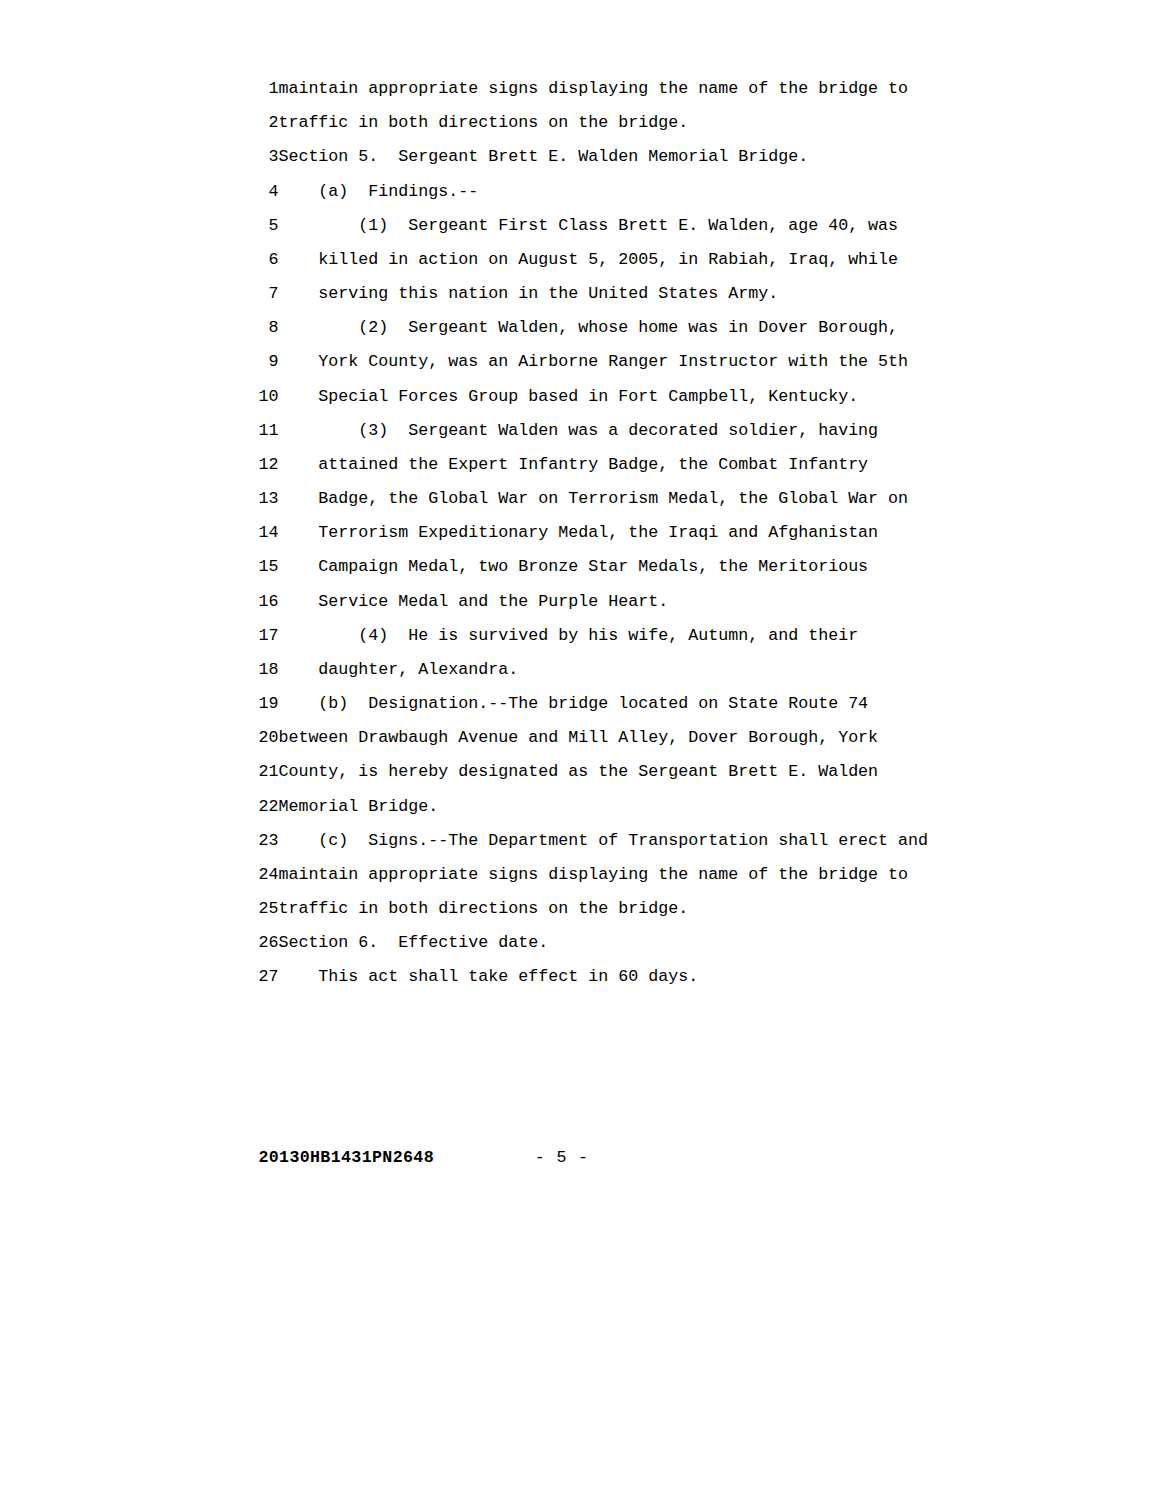| 1 | maintain appropriate signs displaying the name of the bridge to |
| 2 | traffic in both directions on the bridge. |
| 3 | Section 5. Sergeant Brett E. Walden Memorial Bridge. |
| 4 | (a) Findings.-- |
| 5 | (1) Sergeant First Class Brett E. Walden, age 40, was |
| 6 | killed in action on August 5, 2005, in Rabiah, Iraq, while |
| 7 | serving this nation in the United States Army. |
| 8 | (2) Sergeant Walden, whose home was in Dover Borough, |
| 9 | York County, was an Airborne Ranger Instructor with the 5th |
| 10 | Special Forces Group based in Fort Campbell, Kentucky. |
| 11 | (3) Sergeant Walden was a decorated soldier, having |
| 12 | attained the Expert Infantry Badge, the Combat Infantry |
| 13 | Badge, the Global War on Terrorism Medal, the Global War on |
| 14 | Terrorism Expeditionary Medal, the Iraqi and Afghanistan |
| 15 | Campaign Medal, two Bronze Star Medals, the Meritorious |
| 16 | Service Medal and the Purple Heart. |
| 17 | (4) He is survived by his wife, Autumn, and their |
| 18 | daughter, Alexandra. |
| 19 | (b) Designation.--The bridge located on State Route 74 |
| 20 | between Drawbaugh Avenue and Mill Alley, Dover Borough, York |
| 21 | County, is hereby designated as the Sergeant Brett E. Walden |
| 22 | Memorial Bridge. |
| 23 | (c) Signs.--The Department of Transportation shall erect and |
| 24 | maintain appropriate signs displaying the name of the bridge to |
| 25 | traffic in both directions on the bridge. |
| 26 | Section 6. Effective date. |
| 27 | This act shall take effect in 60 days. |
20130HB1431PN2648 - 5 -